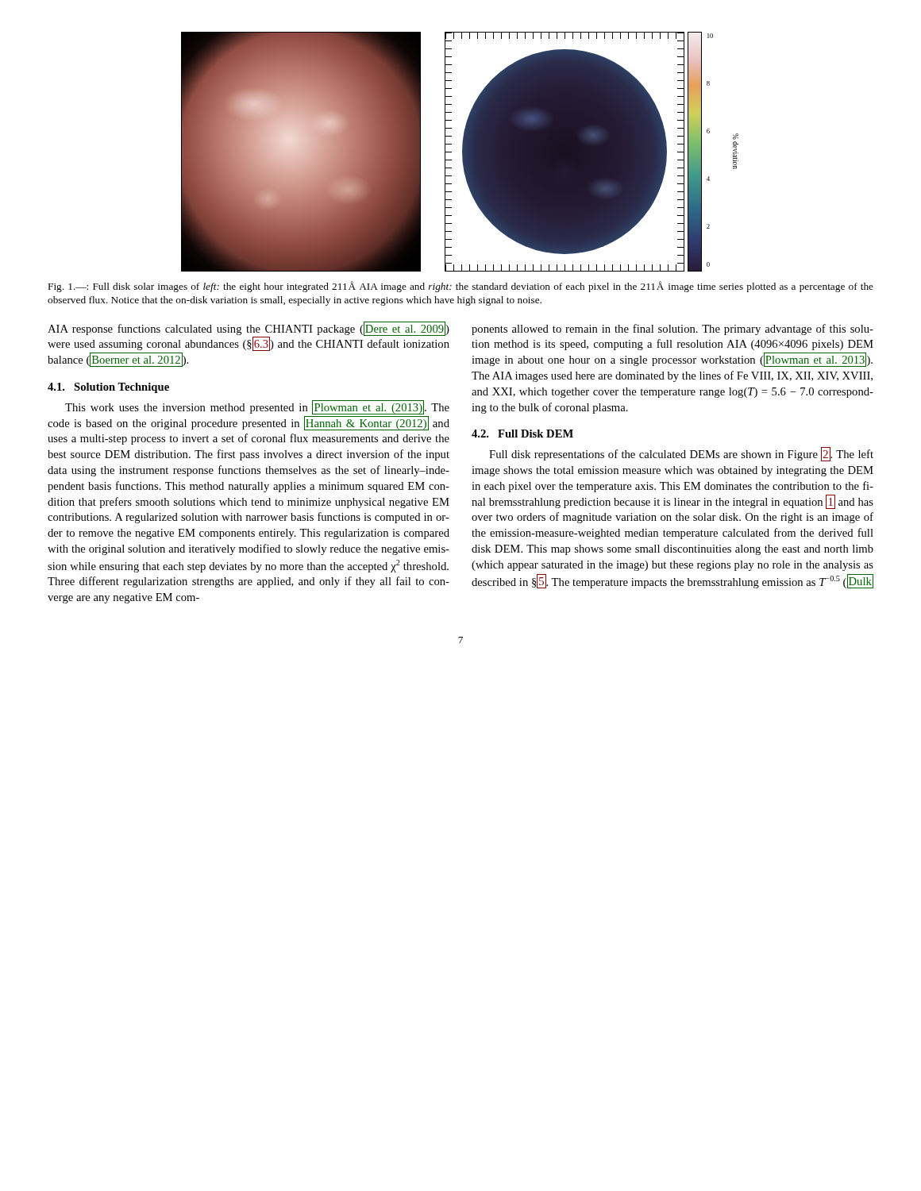10 8 6 4 2 0
% deviation
Fig. 1.—: Full disk solar images of left: the eight hour integrated 211Å AIA image and right: the standard deviation of each pixel in the 211Å image time series plotted as a percentage of the observed flux. Notice that the on-disk variation is small, especially in active regions which have high signal to noise.
AIA response functions calculated using the CHIANTI package (Dere et al. 2009) were used assuming coronal abundances (§6.3) and the CHIANTI default ionization balance (Boerner et al. 2012).
4.1. Solution Technique
This work uses the inversion method presented in Plowman et al. (2013). The code is based on the original procedure presented in Hannah & Kontar (2012) and uses a multi-step process to invert a set of coronal flux measurements and derive the best source DEM distribution. The first pass involves a direct inversion of the input data using the instrument response functions themselves as the set of linearly–independent basis functions. This method naturally applies a minimum squared EM condition that prefers smooth solutions which tend to minimize unphysical negative EM contributions. A regularized solution with narrower basis functions is computed in order to remove the negative EM components entirely. This regularization is compared with the original solution and iteratively modified to slowly reduce the negative emission while ensuring that each step deviates by no more than the accepted χ2 threshold. Three different regularization strengths are applied, and only if they all fail to converge are any negative EM com-
ponents allowed to remain in the final solution. The primary advantage of this solution method is its speed, computing a full resolution AIA (4096×4096 pixels) DEM image in about one hour on a single processor workstation (Plowman et al. 2013). The AIA images used here are dominated by the lines of Fe VIII, IX, XII, XIV, XVIII, and XXI, which together cover the temperature range log(T) = 5.6 − 7.0 corresponding to the bulk of coronal plasma.
4.2. Full Disk DEM
Full disk representations of the calculated DEMs are shown in Figure 2. The left image shows the total emission measure which was obtained by integrating the DEM in each pixel over the temperature axis. This EM dominates the contribution to the final bremsstrahlung prediction because it is linear in the integral in equation 1 and has over two orders of magnitude variation on the solar disk. On the right is an image of the emission-measure-weighted median temperature calculated from the derived full disk DEM. This map shows some small discontinuities along the east and north limb (which appear saturated in the image) but these regions play no role in the analysis as described in §5. The temperature impacts the bremsstrahlung emission as T−0.5 (Dulk
7